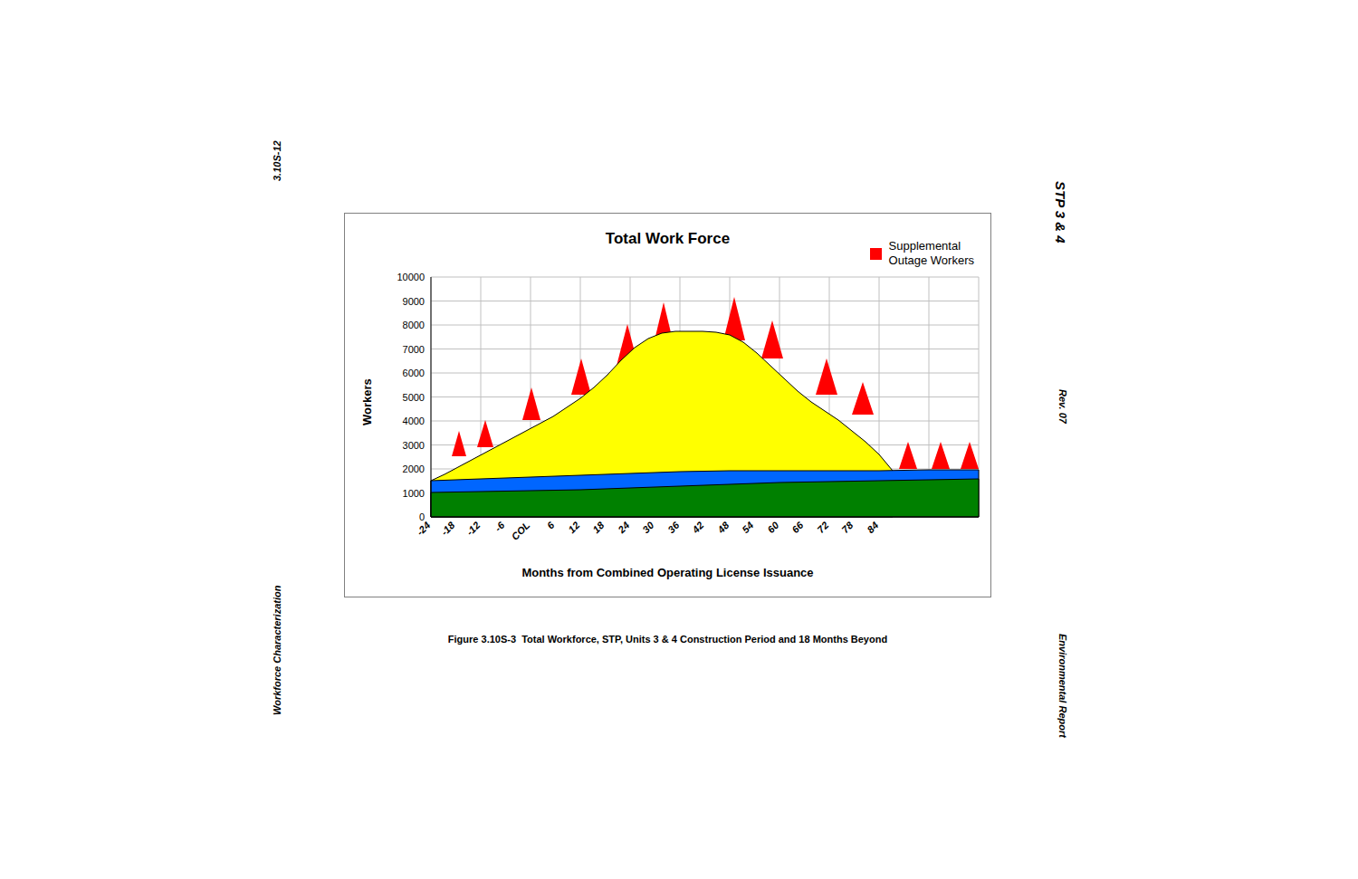3.10S-12
Workforce Characterization
STP 3 & 4
Rev. 07
Environmental Report
Total Work Force
Supplemental
Outage Workers
10000 9000 8000 7000 6000 5000 4000 3000 2000 1000 0 -24 -18 -12 -6 COL 6 12 18 24 30 36 42 48 54 60 66 72 78 84
Workers
Months from Combined Operating License Issuance
Figure 3.10S-3 Total Workforce, STP, Units 3 & 4 Construction Period and 18 Months Beyond